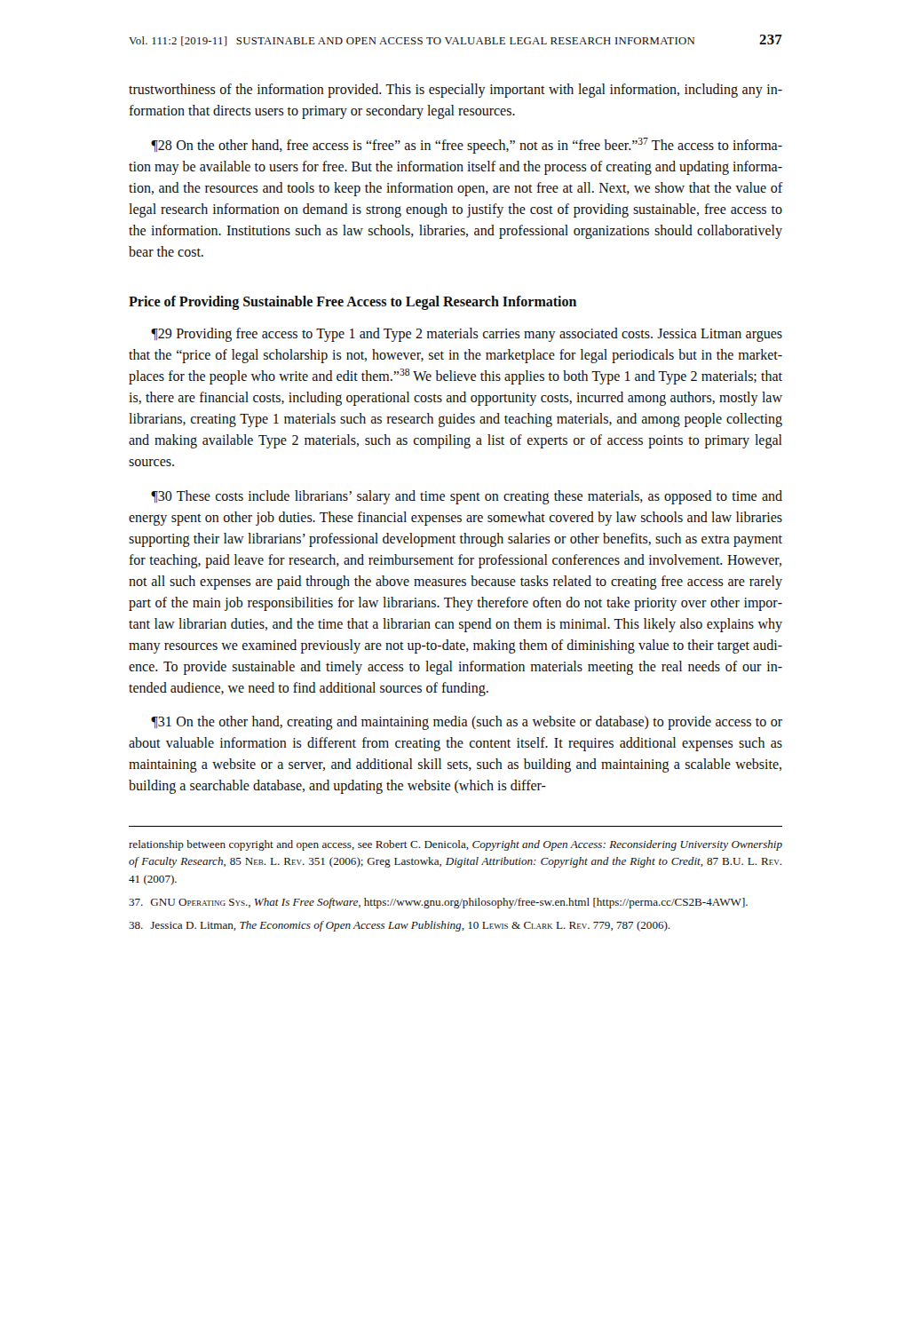Vol. 111:2 [2019-11] Sustainable and Open Access to Valuable Legal Research Information 237
trustworthiness of the information provided. This is especially important with legal information, including any information that directs users to primary or secondary legal resources.
¶28 On the other hand, free access is “free” as in “free speech,” not as in “free beer.”37 The access to information may be available to users for free. But the information itself and the process of creating and updating information, and the resources and tools to keep the information open, are not free at all. Next, we show that the value of legal research information on demand is strong enough to justify the cost of providing sustainable, free access to the information. Institutions such as law schools, libraries, and professional organizations should collaboratively bear the cost.
Price of Providing Sustainable Free Access to Legal Research Information
¶29 Providing free access to Type 1 and Type 2 materials carries many associated costs. Jessica Litman argues that the “price of legal scholarship is not, however, set in the marketplace for legal periodicals but in the marketplaces for the people who write and edit them.”38 We believe this applies to both Type 1 and Type 2 materials; that is, there are financial costs, including operational costs and opportunity costs, incurred among authors, mostly law librarians, creating Type 1 materials such as research guides and teaching materials, and among people collecting and making available Type 2 materials, such as compiling a list of experts or of access points to primary legal sources.
¶30 These costs include librarians’ salary and time spent on creating these materials, as opposed to time and energy spent on other job duties. These financial expenses are somewhat covered by law schools and law libraries supporting their law librarians’ professional development through salaries or other benefits, such as extra payment for teaching, paid leave for research, and reimbursement for professional conferences and involvement. However, not all such expenses are paid through the above measures because tasks related to creating free access are rarely part of the main job responsibilities for law librarians. They therefore often do not take priority over other important law librarian duties, and the time that a librarian can spend on them is minimal. This likely also explains why many resources we examined previously are not up-to-date, making them of diminishing value to their target audience. To provide sustainable and timely access to legal information materials meeting the real needs of our intended audience, we need to find additional sources of funding.
¶31 On the other hand, creating and maintaining media (such as a website or database) to provide access to or about valuable information is different from creating the content itself. It requires additional expenses such as maintaining a website or a server, and additional skill sets, such as building and maintaining a scalable website, building a searchable database, and updating the website (which is differ-
relationship between copyright and open access, see Robert C. Denicola, Copyright and Open Access: Reconsidering University Ownership of Faculty Research, 85 Neb. L. Rev. 351 (2006); Greg Lastowka, Digital Attribution: Copyright and the Right to Credit, 87 B.U. L. Rev. 41 (2007).
37. GNU Operating Sys., What Is Free Software, https://www.gnu.org/philosophy/free-sw.en.html [https://perma.cc/CS2B-4AWW].
38. Jessica D. Litman, The Economics of Open Access Law Publishing, 10 Lewis & Clark L. Rev. 779, 787 (2006).